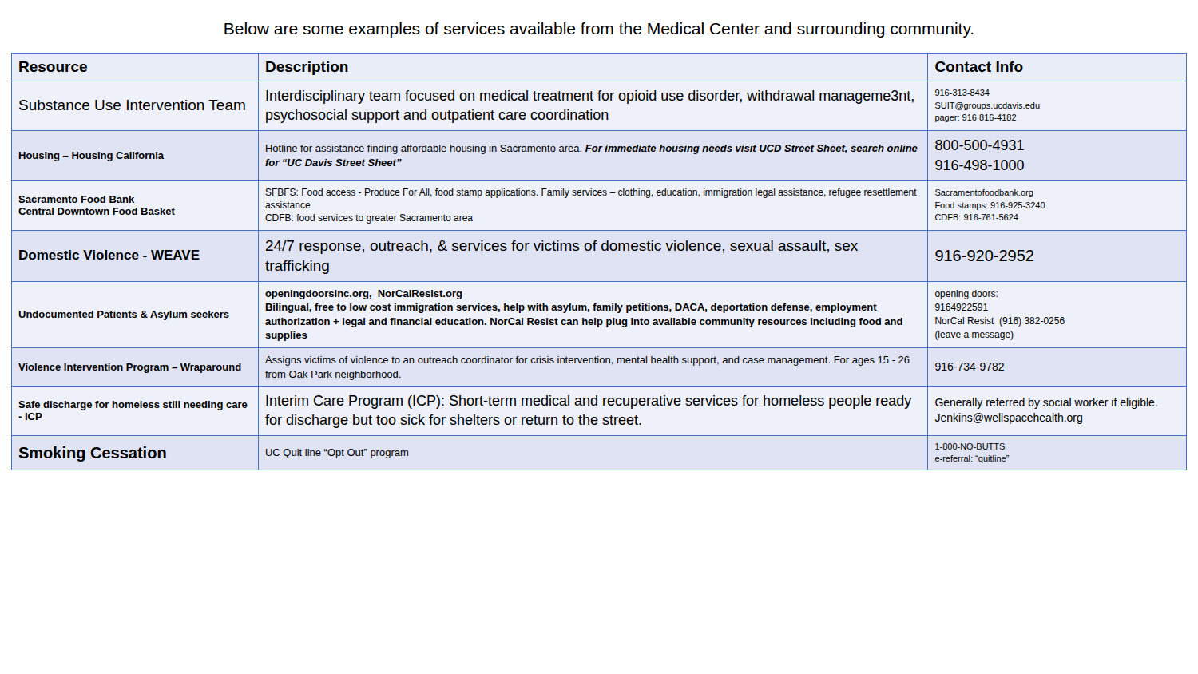Below are some examples of services available from the Medical Center and surrounding community.
| Resource | Description | Contact Info |
| --- | --- | --- |
| Substance Use Intervention Team | Interdisciplinary team focused on medical treatment for opioid use disorder, withdrawal manageme3nt, psychosocial support and outpatient care coordination | 916-313-8434 SUIT@groups.ucdavis.edu pager: 916 816-4182 |
| Housing – Housing California | Hotline for assistance finding affordable housing in Sacramento area. For immediate housing needs visit UCD Street Sheet, search online for “UC Davis Street Sheet” | 800-500-4931 916-498-1000 |
| Sacramento Food Bank Central Downtown Food Basket | SFBFS: Food access - Produce For All, food stamp applications. Family services – clothing, education, immigration legal assistance, refugee resettlement assistance CDFB: food services to greater Sacramento area | Sacramentofoodbank.org Food stamps: 916-925-3240 CDFB: 916-761-5624 |
| Domestic Violence - WEAVE | 24/7 response, outreach, & services for victims of domestic violence, sexual assault, sex trafficking | 916-920-2952 |
| Undocumented Patients & Asylum seekers | openingdoorsinc.org, NorCalResist.org Bilingual, free to low cost immigration services, help with asylum, family petitions, DACA, deportation defense, employment authorization + legal and financial education. NorCal Resist can help plug into available community resources including food and supplies | opening doors: 9164922591 NorCal Resist (916) 382-0256 (leave a message) |
| Violence Intervention Program – Wraparound | Assigns victims of violence to an outreach coordinator for crisis intervention, mental health support, and case management. For ages 15 - 26 from Oak Park neighborhood. | 916-734-9782 |
| Safe discharge for homeless still needing care - ICP | Interim Care Program (ICP): Short-term medical and recuperative services for homeless people ready for discharge but too sick for shelters or return to the street. | Generally referred by social worker if eligible. Jenkins@wellspacehealth.org |
| Smoking Cessation | UC Quit line “Opt Out” program | 1-800-NO-BUTTS e-referral: “quitline” |